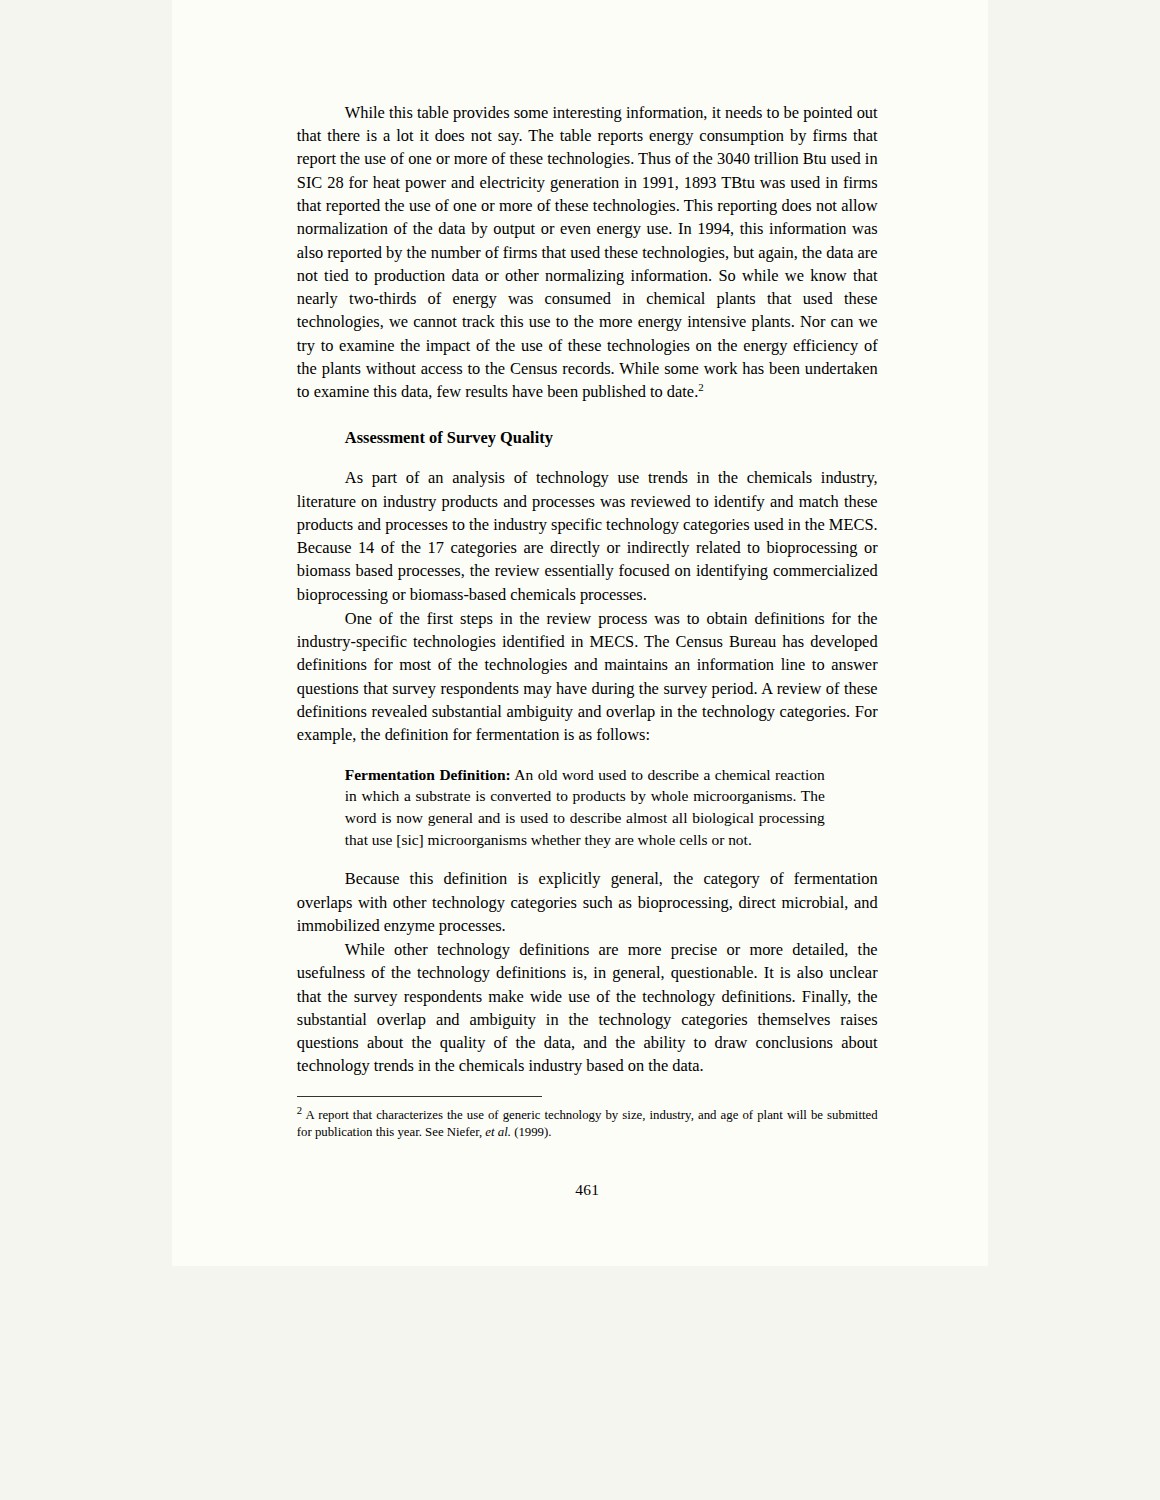While this table provides some interesting information, it needs to be pointed out that there is a lot it does not say. The table reports energy consumption by firms that report the use of one or more of these technologies. Thus of the 3040 trillion Btu used in SIC 28 for heat power and electricity generation in 1991, 1893 TBtu was used in firms that reported the use of one or more of these technologies. This reporting does not allow normalization of the data by output or even energy use. In 1994, this information was also reported by the number of firms that used these technologies, but again, the data are not tied to production data or other normalizing information. So while we know that nearly two-thirds of energy was consumed in chemical plants that used these technologies, we cannot track this use to the more energy intensive plants. Nor can we try to examine the impact of the use of these technologies on the energy efficiency of the plants without access to the Census records. While some work has been undertaken to examine this data, few results have been published to date.2
Assessment of Survey Quality
As part of an analysis of technology use trends in the chemicals industry, literature on industry products and processes was reviewed to identify and match these products and processes to the industry specific technology categories used in the MECS. Because 14 of the 17 categories are directly or indirectly related to bioprocessing or biomass based processes, the review essentially focused on identifying commercialized bioprocessing or biomass-based chemicals processes.
One of the first steps in the review process was to obtain definitions for the industry-specific technologies identified in MECS. The Census Bureau has developed definitions for most of the technologies and maintains an information line to answer questions that survey respondents may have during the survey period. A review of these definitions revealed substantial ambiguity and overlap in the technology categories. For example, the definition for fermentation is as follows:
Fermentation Definition: An old word used to describe a chemical reaction in which a substrate is converted to products by whole microorganisms. The word is now general and is used to describe almost all biological processing that use [sic] microorganisms whether they are whole cells or not.
Because this definition is explicitly general, the category of fermentation overlaps with other technology categories such as bioprocessing, direct microbial, and immobilized enzyme processes.
While other technology definitions are more precise or more detailed, the usefulness of the technology definitions is, in general, questionable. It is also unclear that the survey respondents make wide use of the technology definitions. Finally, the substantial overlap and ambiguity in the technology categories themselves raises questions about the quality of the data, and the ability to draw conclusions about technology trends in the chemicals industry based on the data.
2 A report that characterizes the use of generic technology by size, industry, and age of plant will be submitted for publication this year. See Niefer, et al. (1999).
461